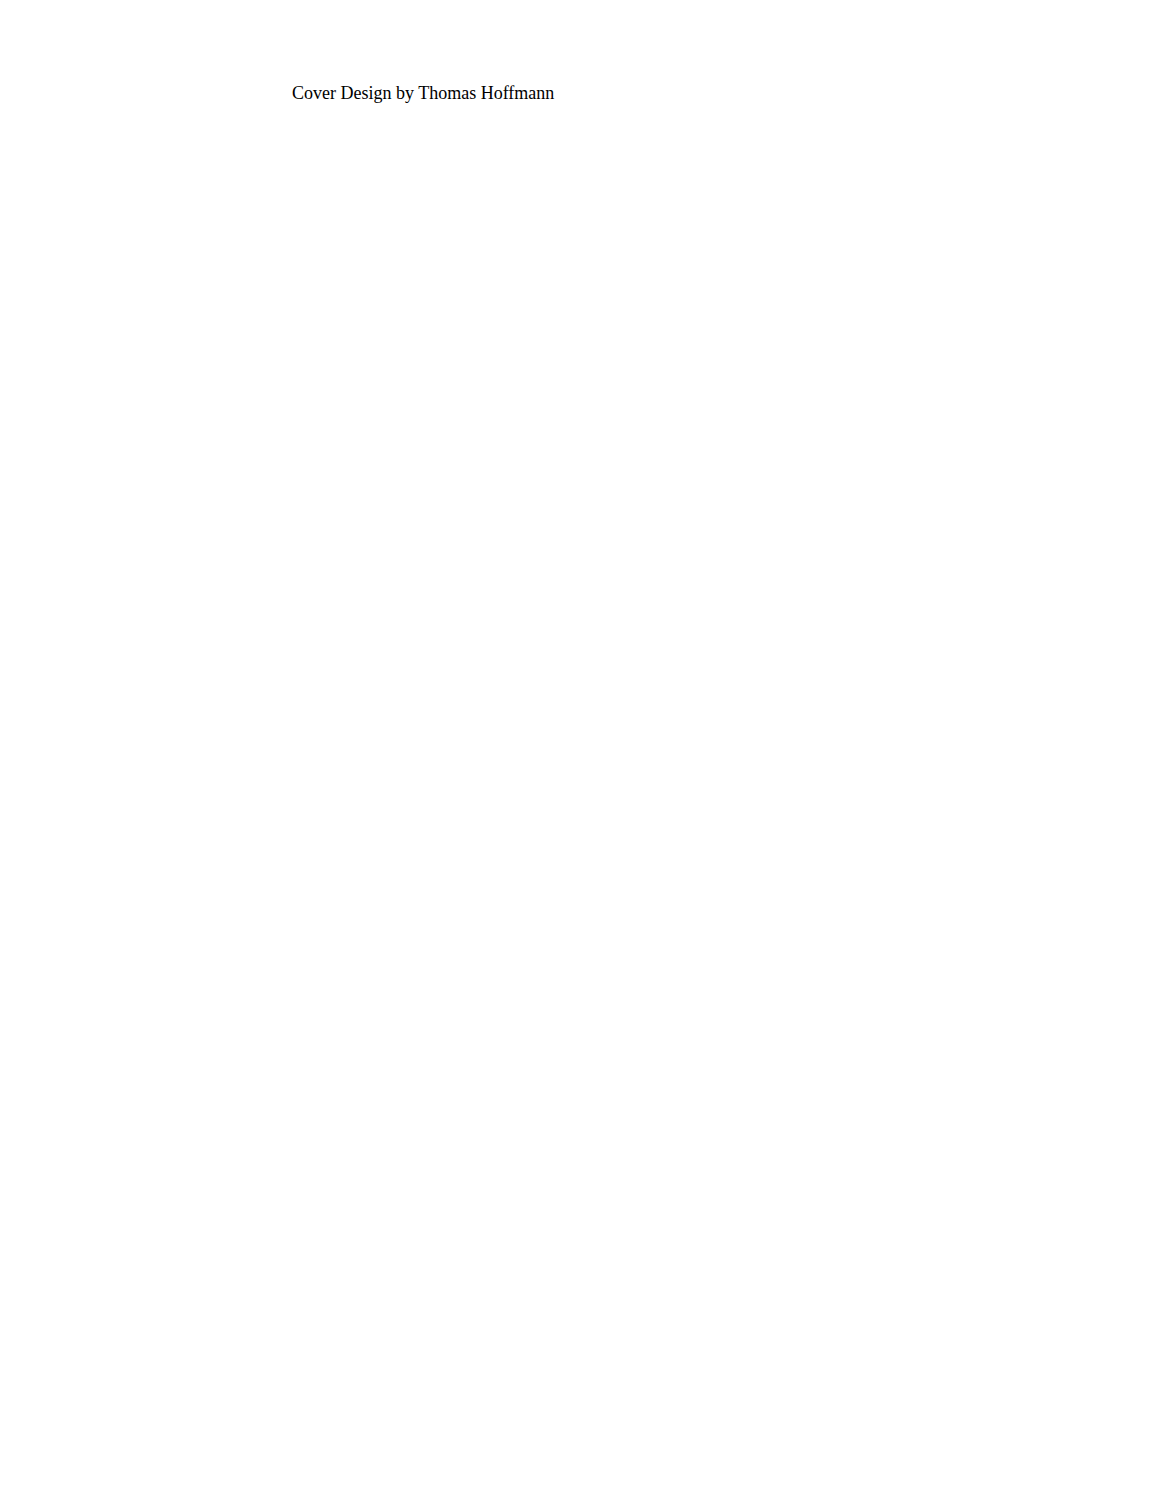Cover Design by Thomas Hoffmann